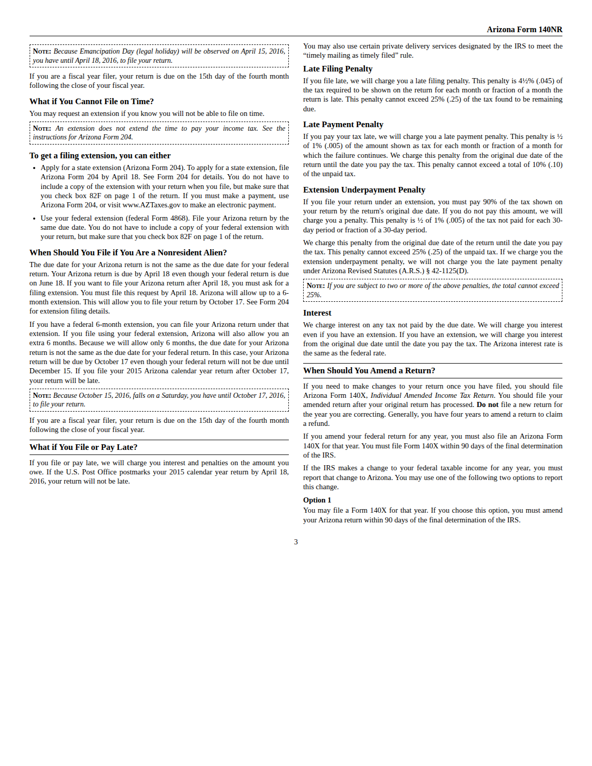Arizona Form 140NR
Note: Because Emancipation Day (legal holiday) will be observed on April 15, 2016, you have until April 18, 2016, to file your return.
If you are a fiscal year filer, your return is due on the 15th day of the fourth month following the close of your fiscal year.
What if You Cannot File on Time?
You may request an extension if you know you will not be able to file on time.
Note: An extension does not extend the time to pay your income tax. See the instructions for Arizona Form 204.
To get a filing extension, you can either
Apply for a state extension (Arizona Form 204). To apply for a state extension, file Arizona Form 204 by April 18. See Form 204 for details. You do not have to include a copy of the extension with your return when you file, but make sure that you check box 82F on page 1 of the return. If you must make a payment, use Arizona Form 204, or visit www.AZTaxes.gov to make an electronic payment.
Use your federal extension (federal Form 4868). File your Arizona return by the same due date. You do not have to include a copy of your federal extension with your return, but make sure that you check box 82F on page 1 of the return.
When Should You File if You Are a Nonresident Alien?
The due date for your Arizona return is not the same as the due date for your federal return. Your Arizona return is due by April 18 even though your federal return is due on June 18. If you want to file your Arizona return after April 18, you must ask for a filing extension. You must file this request by April 18. Arizona will allow up to a 6-month extension. This will allow you to file your return by October 17. See Form 204 for extension filing details.
If you have a federal 6-month extension, you can file your Arizona return under that extension. If you file using your federal extension, Arizona will also allow you an extra 6 months. Because we will allow only 6 months, the due date for your Arizona return is not the same as the due date for your federal return. In this case, your Arizona return will be due by October 17 even though your federal return will not be due until December 15. If you file your 2015 Arizona calendar year return after October 17, your return will be late.
Note: Because October 15, 2016, falls on a Saturday, you have until October 17, 2016, to file your return.
If you are a fiscal year filer, your return is due on the 15th day of the fourth month following the close of your fiscal year.
What if You File or Pay Late?
If you file or pay late, we will charge you interest and penalties on the amount you owe. If the U.S. Post Office postmarks your 2015 calendar year return by April 18, 2016, your return will not be late.
You may also use certain private delivery services designated by the IRS to meet the “timely mailing as timely filed” rule.
Late Filing Penalty
If you file late, we will charge you a late filing penalty. This penalty is 4½% (.045) of the tax required to be shown on the return for each month or fraction of a month the return is late. This penalty cannot exceed 25% (.25) of the tax found to be remaining due.
Late Payment Penalty
If you pay your tax late, we will charge you a late payment penalty. This penalty is ½ of 1% (.005) of the amount shown as tax for each month or fraction of a month for which the failure continues. We charge this penalty from the original due date of the return until the date you pay the tax. This penalty cannot exceed a total of 10% (.10) of the unpaid tax.
Extension Underpayment Penalty
If you file your return under an extension, you must pay 90% of the tax shown on your return by the return's original due date. If you do not pay this amount, we will charge you a penalty. This penalty is ½ of 1% (.005) of the tax not paid for each 30-day period or fraction of a 30-day period.
We charge this penalty from the original due date of the return until the date you pay the tax. This penalty cannot exceed 25% (.25) of the unpaid tax. If we charge you the extension underpayment penalty, we will not charge you the late payment penalty under Arizona Revised Statutes (A.R.S.) § 42-1125(D).
Note: If you are subject to two or more of the above penalties, the total cannot exceed 25%.
Interest
We charge interest on any tax not paid by the due date. We will charge you interest even if you have an extension. If you have an extension, we will charge you interest from the original due date until the date you pay the tax. The Arizona interest rate is the same as the federal rate.
When Should You Amend a Return?
If you need to make changes to your return once you have filed, you should file Arizona Form 140X, Individual Amended Income Tax Return. You should file your amended return after your original return has processed. Do not file a new return for the year you are correcting. Generally, you have four years to amend a return to claim a refund.
If you amend your federal return for any year, you must also file an Arizona Form 140X for that year. You must file Form 140X within 90 days of the final determination of the IRS.
If the IRS makes a change to your federal taxable income for any year, you must report that change to Arizona. You may use one of the following two options to report this change.
Option 1
You may file a Form 140X for that year. If you choose this option, you must amend your Arizona return within 90 days of the final determination of the IRS.
3